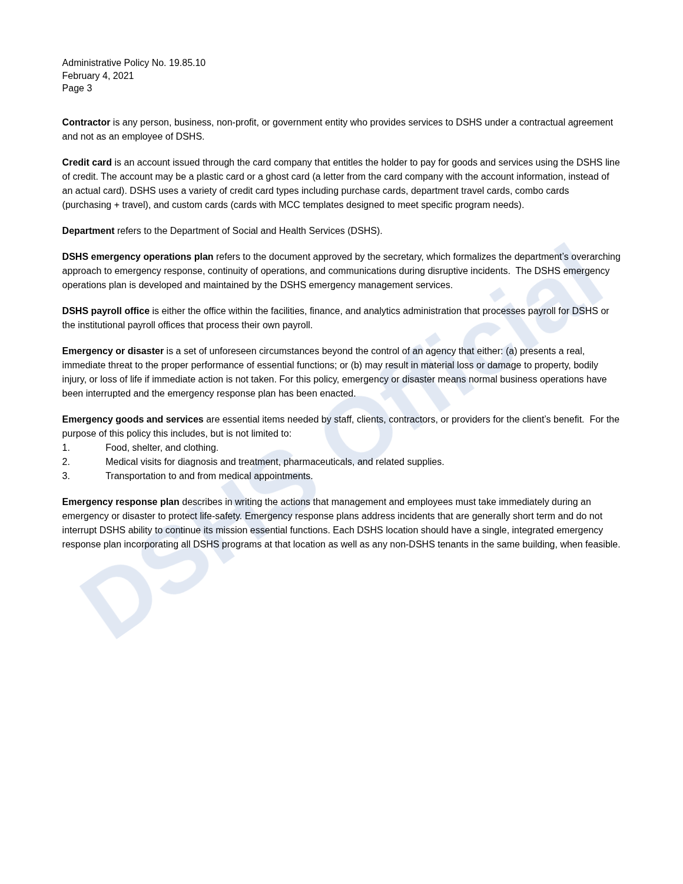DSHS Official
Administrative Policy No. 19.85.10
February 4, 2021
Page 3
Contractor is any person, business, non-profit, or government entity who provides services to DSHS under a contractual agreement and not as an employee of DSHS.
Credit card is an account issued through the card company that entitles the holder to pay for goods and services using the DSHS line of credit. The account may be a plastic card or a ghost card (a letter from the card company with the account information, instead of an actual card). DSHS uses a variety of credit card types including purchase cards, department travel cards, combo cards (purchasing + travel), and custom cards (cards with MCC templates designed to meet specific program needs).
Department refers to the Department of Social and Health Services (DSHS).
DSHS emergency operations plan refers to the document approved by the secretary, which formalizes the department’s overarching approach to emergency response, continuity of operations, and communications during disruptive incidents. The DSHS emergency operations plan is developed and maintained by the DSHS emergency management services.
DSHS payroll office is either the office within the facilities, finance, and analytics administration that processes payroll for DSHS or the institutional payroll offices that process their own payroll.
Emergency or disaster is a set of unforeseen circumstances beyond the control of an agency that either: (a) presents a real, immediate threat to the proper performance of essential functions; or (b) may result in material loss or damage to property, bodily injury, or loss of life if immediate action is not taken. For this policy, emergency or disaster means normal business operations have been interrupted and the emergency response plan has been enacted.
Emergency goods and services are essential items needed by staff, clients, contractors, or providers for the client’s benefit. For the purpose of this policy this includes, but is not limited to:
Food, shelter, and clothing.
Medical visits for diagnosis and treatment, pharmaceuticals, and related supplies.
Transportation to and from medical appointments.
Emergency response plan describes in writing the actions that management and employees must take immediately during an emergency or disaster to protect life-safety. Emergency response plans address incidents that are generally short term and do not interrupt DSHS ability to continue its mission essential functions. Each DSHS location should have a single, integrated emergency response plan incorporating all DSHS programs at that location as well as any non-DSHS tenants in the same building, when feasible.